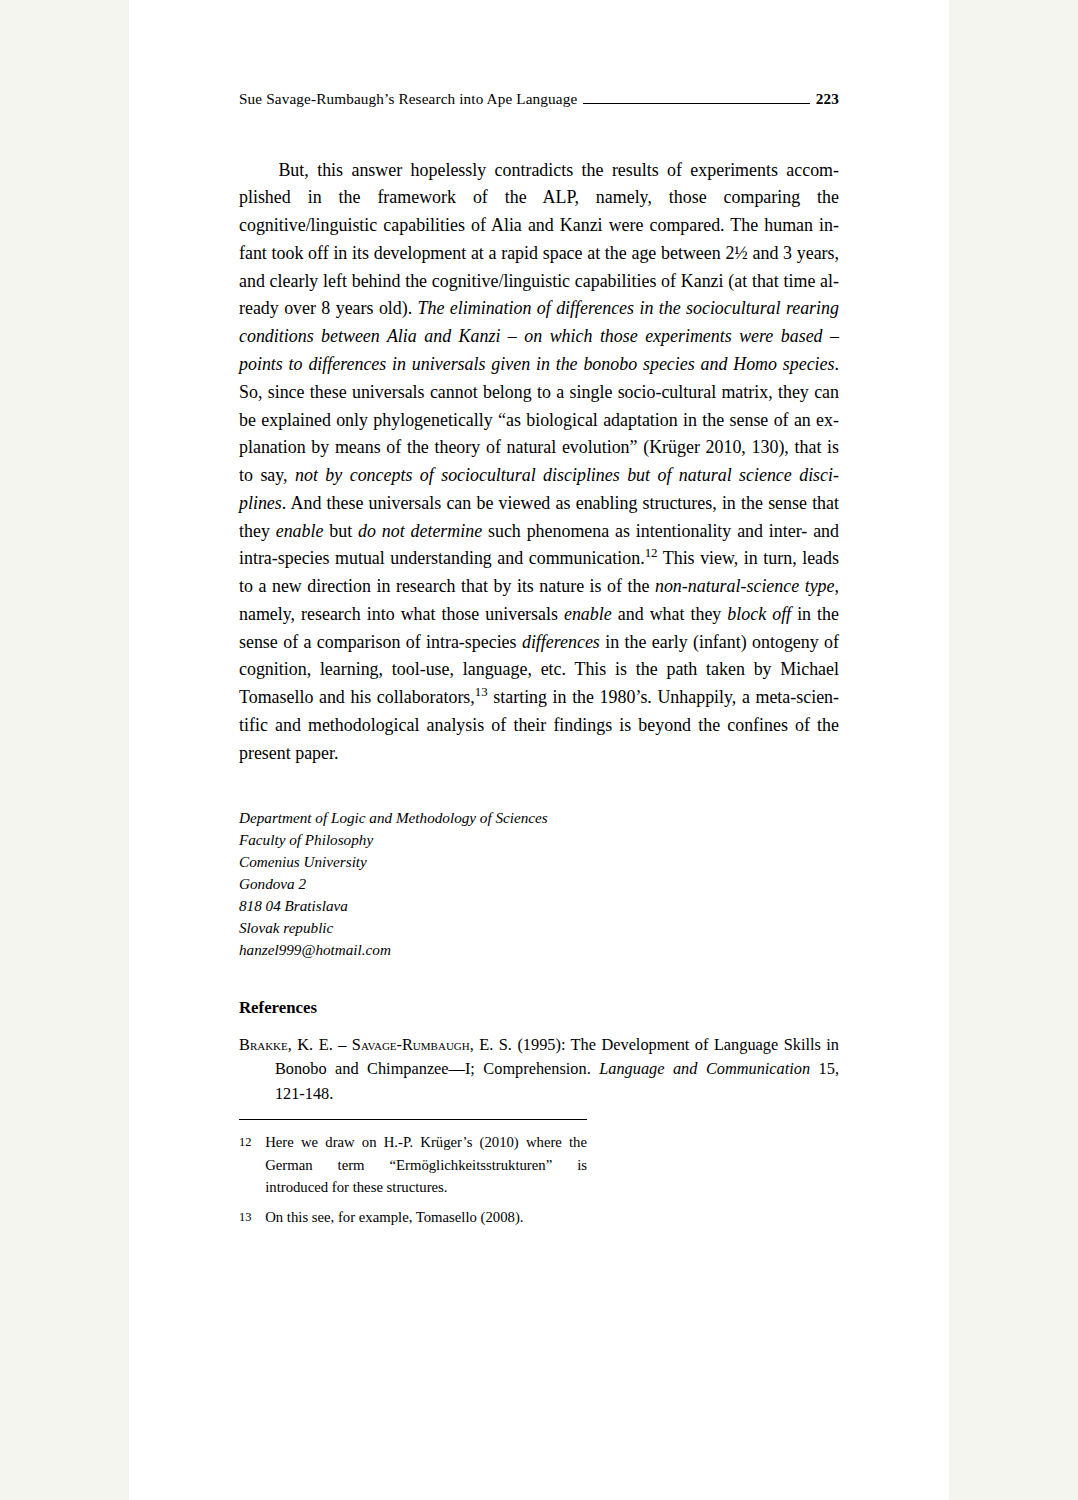Sue Savage-Rumbaugh’s Research into Ape Language 223
But, this answer hopelessly contradicts the results of experiments accomplished in the framework of the ALP, namely, those comparing the cognitive/linguistic capabilities of Alia and Kanzi were compared. The human infant took off in its development at a rapid space at the age between 2½ and 3 years, and clearly left behind the cognitive/linguistic capabilities of Kanzi (at that time already over 8 years old). The elimination of differences in the sociocultural rearing conditions between Alia and Kanzi – on which those experiments were based – points to differences in universals given in the bonobo species and Homo species. So, since these universals cannot belong to a single socio-cultural matrix, they can be explained only phylogenetically “as biological adaptation in the sense of an explanation by means of the theory of natural evolution” (Krüger 2010, 130), that is to say, not by concepts of sociocultural disciplines but of natural science disciplines. And these universals can be viewed as enabling structures, in the sense that they enable but do not determine such phenomena as intentionality and inter- and intra-species mutual understanding and communication.12 This view, in turn, leads to a new direction in research that by its nature is of the non-natural-science type, namely, research into what those universals enable and what they block off in the sense of a comparison of intra-species differences in the early (infant) ontogeny of cognition, learning, tool-use, language, etc. This is the path taken by Michael Tomasello and his collaborators,13 starting in the 1980’s. Unhappily, a meta-scientific and methodological analysis of their findings is beyond the confines of the present paper.
Department of Logic and Methodology of Sciences
Faculty of Philosophy
Comenius University
Gondova 2
818 04 Bratislava
Slovak republic
hanzel999@hotmail.com
References
Brakke, K. E. – Savage-Rumbaugh, E. S. (1995): The Development of Language Skills in Bonobo and Chimpanzee—I; Comprehension. Language and Communication 15, 121-148.
12 Here we draw on H.-P. Krüger’s (2010) where the German term “Ermöglichkeitsstrukturen” is introduced for these structures.
13 On this see, for example, Tomasello (2008).